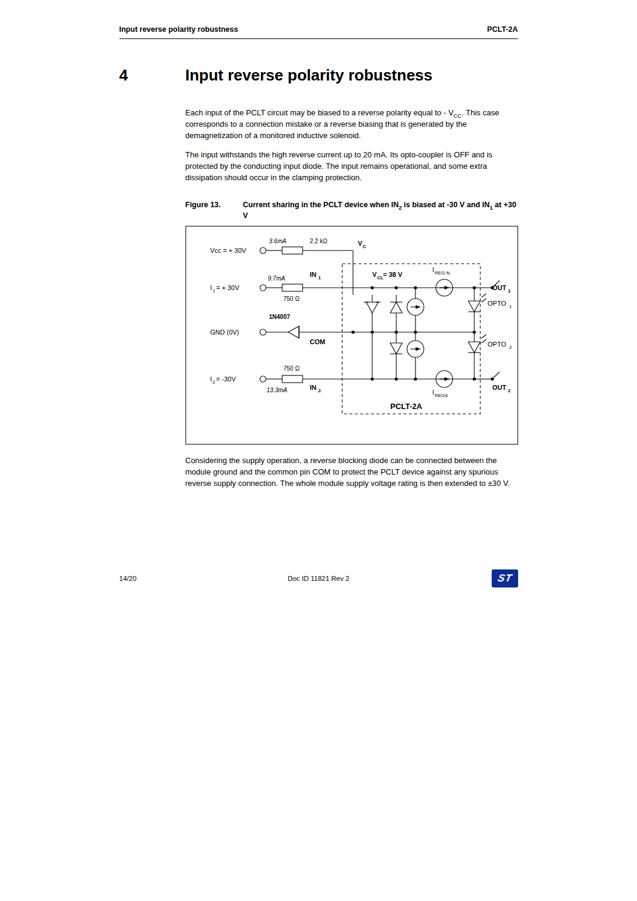Input reverse polarity robustness
PCLT-2A
4
Input reverse polarity robustness
Each input of the PCLT circuit may be biased to a reverse polarity equal to - VCC. This case corresponds to a connection mistake or a reverse biasing that is generated by the demagnetization of a monitored inductive solenoid.
The input withstands the high reverse current up to 20 mA. Its opto-coupler is OFF and is protected by the conducting input diode. The input remains operational, and some extra dissipation should occur in the clamping protection.
Figure 13.
Current sharing in the PCLT device when IN2 is biased at -30 V and IN1 at +30 V
Vcc = + 30V 3.6mA 2.2 kΩ V C I 1 = + 30V 9.7mA 750 Ω IN 1 V CL = 38 V I REG N OUT 1 OPTO 1 GND (0V) 1N4007 COM OPTO 2 I REG4 I 2 = -30V 13.3mA 750 Ω IN 2 OUT 2 PCLT-2A
Considering the supply operation, a reverse blocking diode can be connected between the module ground and the common pin COM to protect the PCLT device against any spurious reverse supply connection. The whole module supply voltage rating is then extended to ±30 V.
14/20
Doc ID 11821 Rev 2